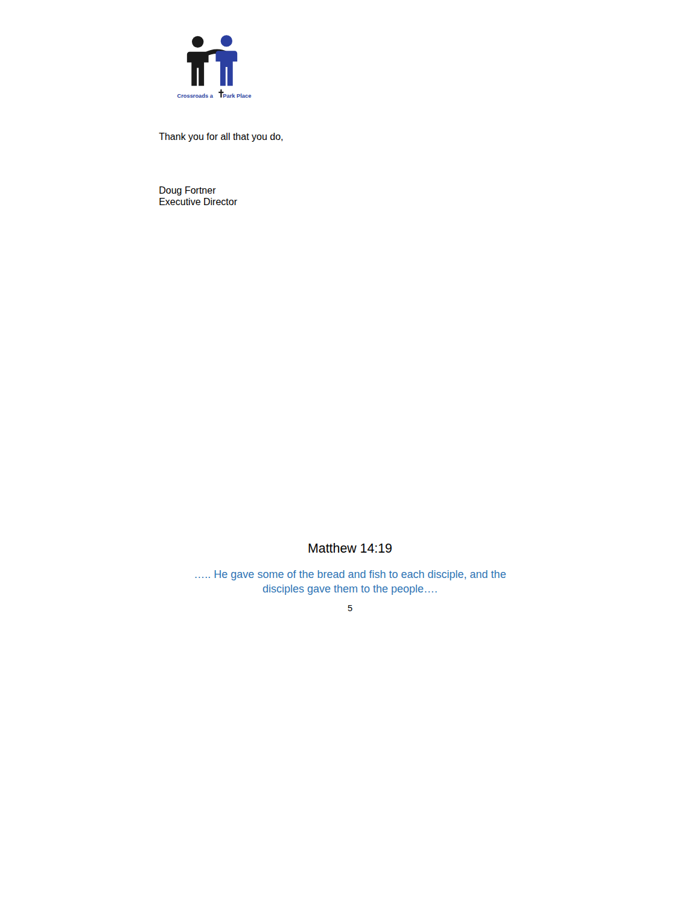Crossroads at Park Place Crossroads a Park Place
Thank you for all that you do,
Doug Fortner
Executive Director
Matthew 14:19
….. He gave some of the bread and fish to each disciple, and the disciples gave them to the people….
5